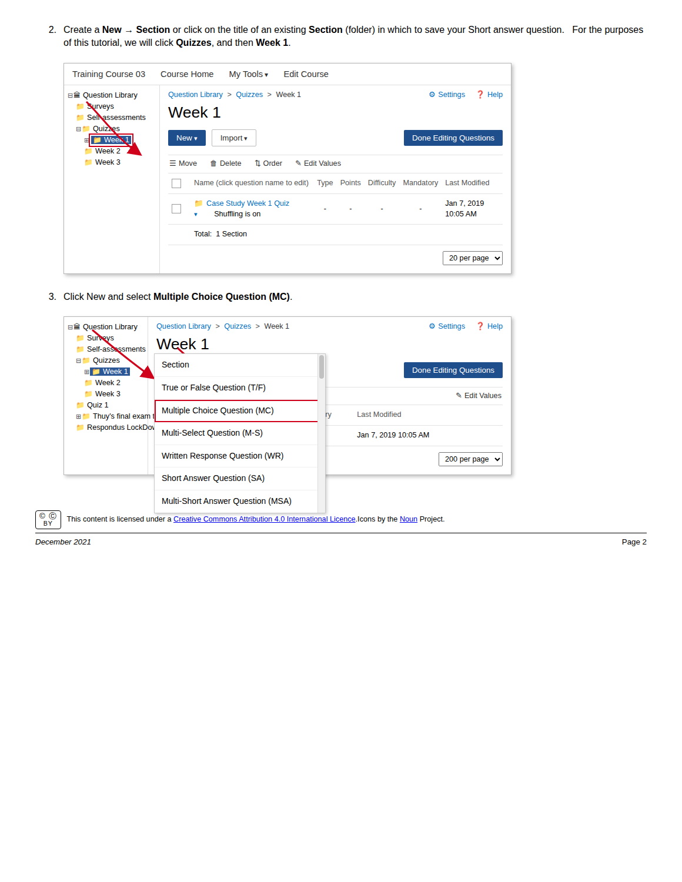2. Create a New → Section or click on the title of an existing Section (folder) in which to save your Short answer question. For the purposes of this tutorial, we will click Quizzes, and then Week 1.
Training Course 03 Course Home My Tools Edit Course
⊟Question Library
Surveys
Self-assessments
⊟Quizzes
⊞Week 1
Week 2
Week 3
Settings Help
Question Library > Quizzes > Week 1
Week 1
New Import Done Editing Questions
☰Move 🗑Delete ⇅Order ✎Edit Values
| | Name (click question name to edit) | Type | Points | Difficulty | Mandatory | Last Modified |
| --- | --- | --- | --- | --- | --- | --- |
| | Case Study Week 1 Quiz Shuffling is on | - | - | - | - | Jan 7, 2019 10:05 AM |
| | Total: 1 Section |
20 per page
3. Click New and select Multiple Choice Question (MC).
⊟Question Library
Surveys
Self-assessments
⊟Quizzes
⊞Week 1
Week 2
Week 3
Quiz 1
⊞Thuy's final exam test
Respondus LockDown Browser Storage - DO NOT DELETE
Settings Help
Question Library > Quizzes > Week 1
Week 1
New Import Done Editing Questions
✎Edit Values
| Points | Difficulty | Mandatory | Last Modified |
| --- | --- | --- | --- |
| - | - | - | Jan 7, 2019 10:05 AM |
200 per page
Section
True or False Question (T/F)
Multiple Choice Question (MC)
Multi-Select Question (M-S)
Written Response Question (WR)
Short Answer Question (SA)
Multi-Short Answer Question (MSA)
© Ⓒ BY This content is licensed under a Creative Commons Attribution 4.0 International Licence.Icons by the Noun Project.
December 2021 Page 2